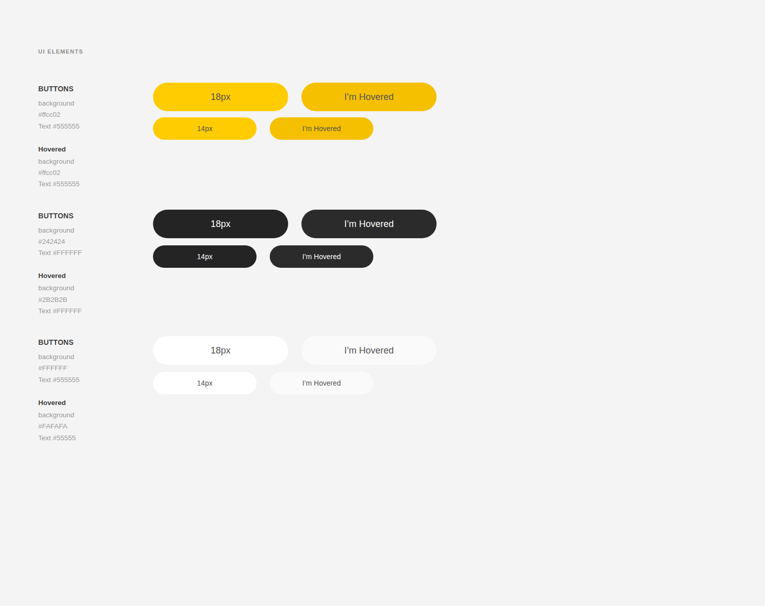UI Elements
Buttons
background
#ffcc02
Text #555555
Hovered
background
#ffcc02
Text #555555
18px I’m Hovered
14px I’m Hovered
Buttons
background
#242424
Text #FFFFFF
Hovered
background
#2B2B2B
Text #FFFFFF
18px I’m Hovered
14px I’m Hovered
Buttons
background
#FFFFFF
Text #555555
Hovered
background
#FAFAFA
Text #55555
18px I’m Hovered
14px I’m Hovered